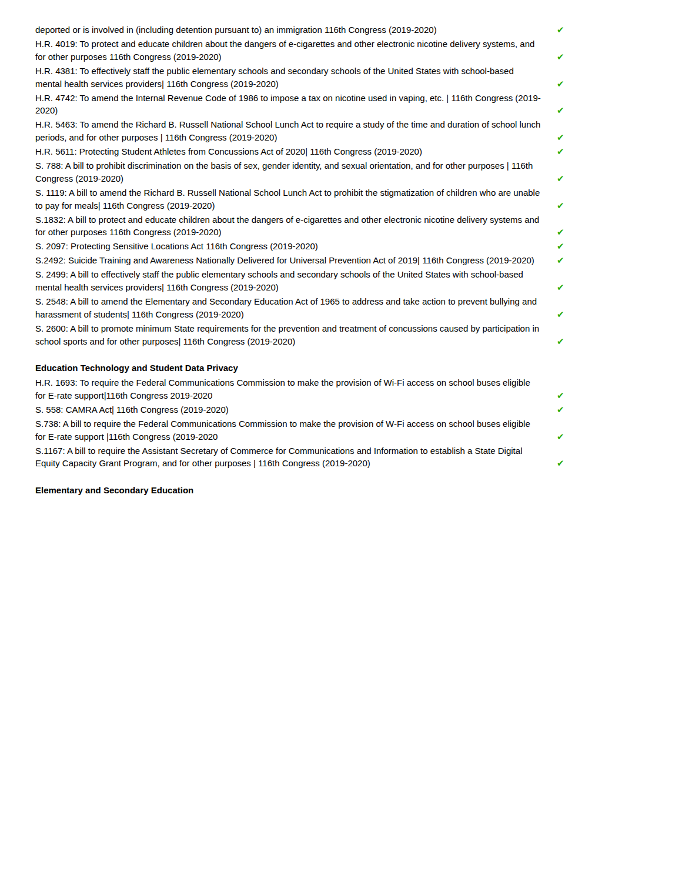deported or is involved in (including detention pursuant to) an immigration 116th Congress (2019-2020) ✔
H.R. 4019: To protect and educate children about the dangers of e-cigarettes and other electronic nicotine delivery systems, and for other purposes 116th Congress (2019-2020) ✔
H.R. 4381: To effectively staff the public elementary schools and secondary schools of the United States with school-based mental health services providers| 116th Congress (2019-2020) ✔
H.R. 4742: To amend the Internal Revenue Code of 1986 to impose a tax on nicotine used in vaping, etc. | 116th Congress (2019-2020) ✔
H.R. 5463: To amend the Richard B. Russell National School Lunch Act to require a study of the time and duration of school lunch periods, and for other purposes | 116th Congress (2019-2020) ✔
H.R. 5611: Protecting Student Athletes from Concussions Act of 2020| 116th Congress (2019-2020) ✔
S. 788: A bill to prohibit discrimination on the basis of sex, gender identity, and sexual orientation, and for other purposes | 116th Congress (2019-2020) ✔
S. 1119: A bill to amend the Richard B. Russell National School Lunch Act to prohibit the stigmatization of children who are unable to pay for meals| 116th Congress (2019-2020) ✔
S.1832: A bill to protect and educate children about the dangers of e-cigarettes and other electronic nicotine delivery systems and for other purposes 116th Congress (2019-2020) ✔
S. 2097: Protecting Sensitive Locations Act 116th Congress (2019-2020) ✔
S.2492: Suicide Training and Awareness Nationally Delivered for Universal Prevention Act of 2019| 116th Congress (2019-2020) ✔
S. 2499: A bill to effectively staff the public elementary schools and secondary schools of the United States with school-based mental health services providers| 116th Congress (2019-2020) ✔
S. 2548: A bill to amend the Elementary and Secondary Education Act of 1965 to address and take action to prevent bullying and harassment of students| 116th Congress (2019-2020) ✔
S. 2600: A bill to promote minimum State requirements for the prevention and treatment of concussions caused by participation in school sports and for other purposes| 116th Congress (2019-2020) ✔
Education Technology and Student Data Privacy
H.R. 1693: To require the Federal Communications Commission to make the provision of Wi-Fi access on school buses eligible for E-rate support|116th Congress 2019-2020 ✔
S. 558: CAMRA Act| 116th Congress (2019-2020) ✔
S.738: A bill to require the Federal Communications Commission to make the provision of W-Fi access on school buses eligible for E-rate support |116th Congress (2019-2020 ✔
S.1167: A bill to require the Assistant Secretary of Commerce for Communications and Information to establish a State Digital Equity Capacity Grant Program, and for other purposes | 116th Congress (2019-2020) ✔
Elementary and Secondary Education